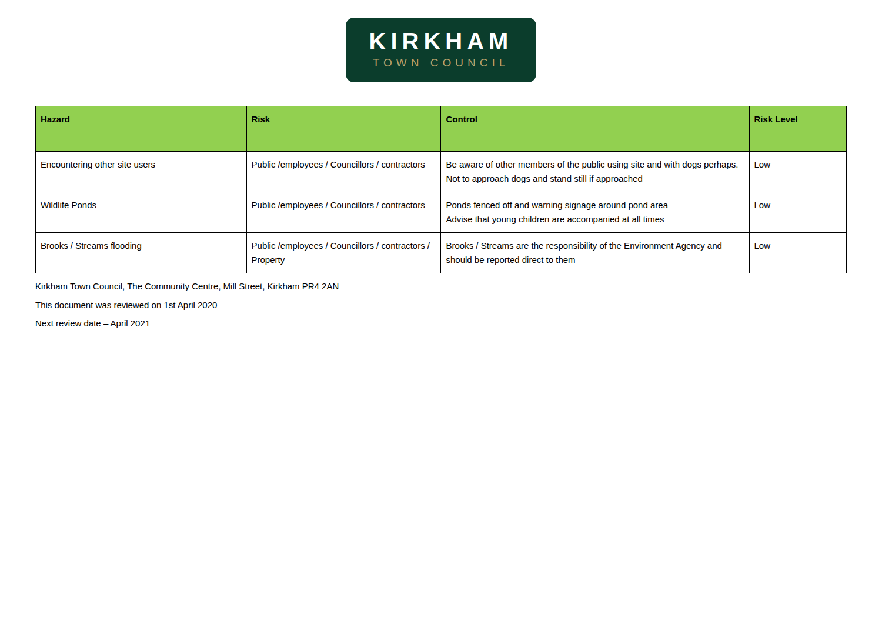KIRKHAM
TOWN COUNCIL
| Hazard | Risk | Control | Risk Level |
| --- | --- | --- | --- |
| Encountering other site users | Public /employees / Councillors / contractors | Be aware of other members of the public using site and with dogs perhaps. Not to approach dogs and stand still if approached | Low |
| Wildlife Ponds | Public /employees / Councillors / contractors | Ponds fenced off and warning signage around pond area Advise that young children are accompanied at all times | Low |
| Brooks / Streams flooding | Public /employees / Councillors / contractors / Property | Brooks / Streams are the responsibility of the Environment Agency and should be reported direct to them | Low |
Kirkham Town Council, The Community Centre, Mill Street, Kirkham PR4 2AN
This document was reviewed on 1st April 2020
Next review date – April 2021